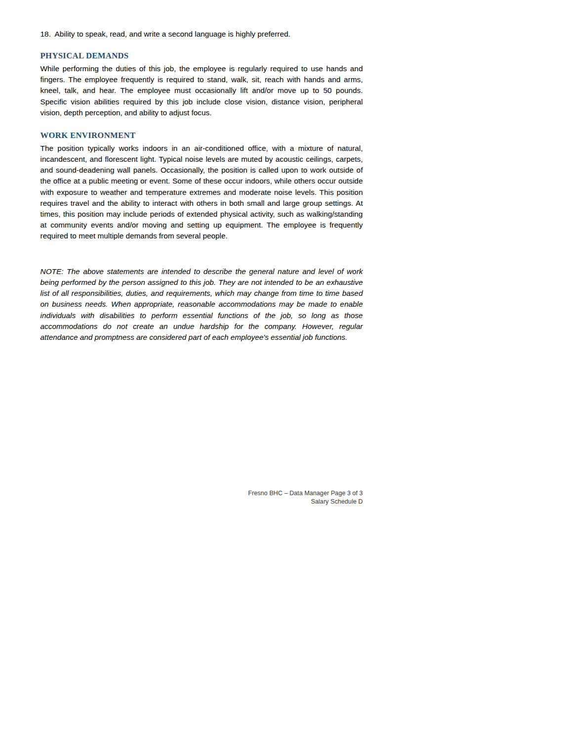18. Ability to speak, read, and write a second language is highly preferred.
Physical Demands
While performing the duties of this job, the employee is regularly required to use hands and fingers. The employee frequently is required to stand, walk, sit, reach with hands and arms, kneel, talk, and hear. The employee must occasionally lift and/or move up to 50 pounds. Specific vision abilities required by this job include close vision, distance vision, peripheral vision, depth perception, and ability to adjust focus.
Work Environment
The position typically works indoors in an air-conditioned office, with a mixture of natural, incandescent, and florescent light. Typical noise levels are muted by acoustic ceilings, carpets, and sound-deadening wall panels. Occasionally, the position is called upon to work outside of the office at a public meeting or event. Some of these occur indoors, while others occur outside with exposure to weather and temperature extremes and moderate noise levels. This position requires travel and the ability to interact with others in both small and large group settings. At times, this position may include periods of extended physical activity, such as walking/standing at community events and/or moving and setting up equipment. The employee is frequently required to meet multiple demands from several people.
NOTE: The above statements are intended to describe the general nature and level of work being performed by the person assigned to this job. They are not intended to be an exhaustive list of all responsibilities, duties, and requirements, which may change from time to time based on business needs. When appropriate, reasonable accommodations may be made to enable individuals with disabilities to perform essential functions of the job, so long as those accommodations do not create an undue hardship for the company. However, regular attendance and promptness are considered part of each employee's essential job functions.
Fresno BHC – Data Manager Page 3 of 3
Salary Schedule D